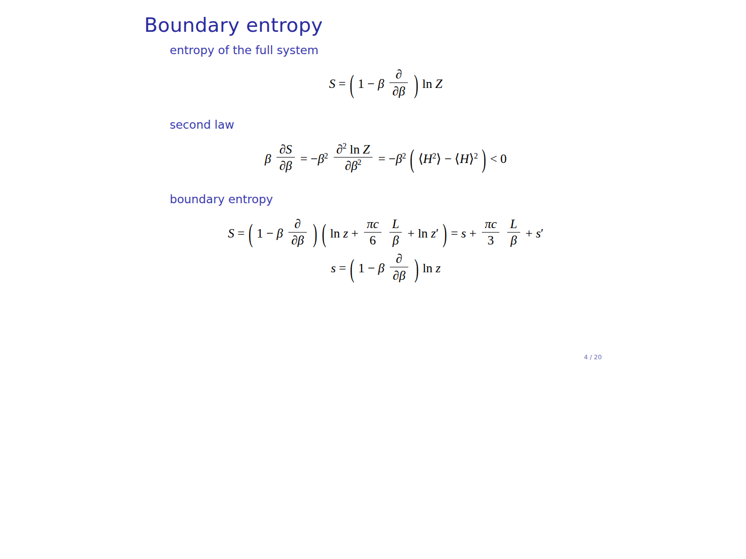Boundary entropy
entropy of the full system
S = ( 1 − β ∂∂β ) ln Z
second law
β ∂S∂β = −β2 ∂2 ln Z∂β2 = −β2 ( ⟨H2⟩ − ⟨H⟩2 ) < 0
boundary entropy
S = ( 1 − β ∂∂β ) ( ln z + πc 6 Lβ + ln z′ ) = s + πc 3 Lβ + s′
s = ( 1 − β ∂∂β ) ln z
4 / 20